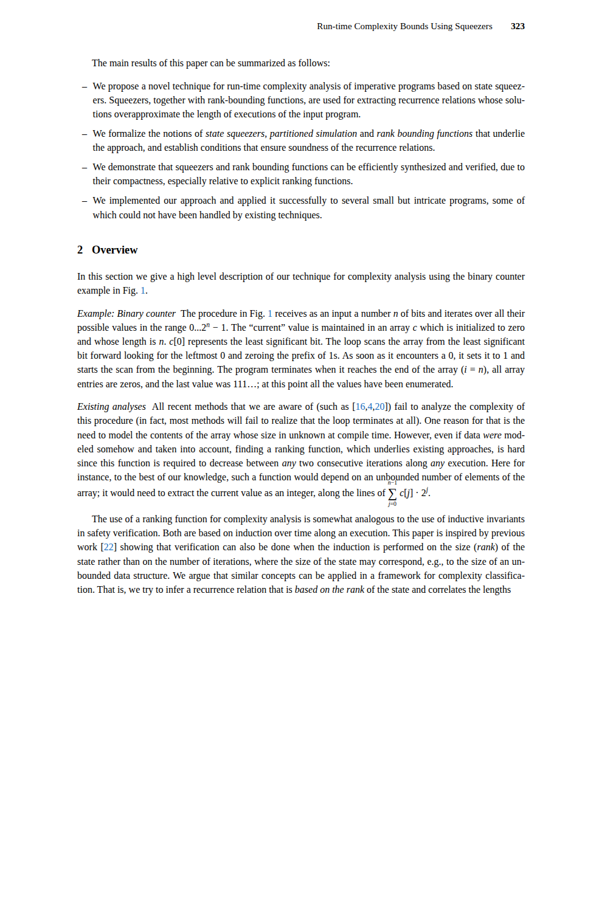Run-time Complexity Bounds Using Squeezers 323
The main results of this paper can be summarized as follows:
We propose a novel technique for run-time complexity analysis of imperative programs based on state squeezers. Squeezers, together with rank-bounding functions, are used for extracting recurrence relations whose solutions overapproximate the length of executions of the input program.
We formalize the notions of state squeezers, partitioned simulation and rank bounding functions that underlie the approach, and establish conditions that ensure soundness of the recurrence relations.
We demonstrate that squeezers and rank bounding functions can be efficiently synthesized and verified, due to their compactness, especially relative to explicit ranking functions.
We implemented our approach and applied it successfully to several small but intricate programs, some of which could not have been handled by existing techniques.
2 Overview
In this section we give a high level description of our technique for complexity analysis using the binary counter example in Fig. 1.
Example: Binary counter The procedure in Fig. 1 receives as an input a number n of bits and iterates over all their possible values in the range 0...2n − 1. The “current” value is maintained in an array c which is initialized to zero and whose length is n. c[0] represents the least significant bit. The loop scans the array from the least significant bit forward looking for the leftmost 0 and zeroing the prefix of 1s. As soon as it encounters a 0, it sets it to 1 and starts the scan from the beginning. The program terminates when it reaches the end of the array (i = n), all array entries are zeros, and the last value was 111…; at this point all the values have been enumerated.
Existing analyses All recent methods that we are aware of (such as [16,4,20]) fail to analyze the complexity of this procedure (in fact, most methods will fail to realize that the loop terminates at all). One reason for that is the need to model the contents of the array whose size in unknown at compile time. However, even if data were modeled somehow and taken into account, finding a ranking function, which underlies existing approaches, is hard since this function is required to decrease between any two consecutive iterations along any execution. Here for instance, to the best of our knowledge, such a function would depend on an unbounded number of elements of the array; it would need to extract the current value as an integer, along the lines of n−1∑j=0 c[j] · 2j.
The use of a ranking function for complexity analysis is somewhat analogous to the use of inductive invariants in safety verification. Both are based on induction over time along an execution. This paper is inspired by previous work [22] showing that verification can also be done when the induction is performed on the size (rank) of the state rather than on the number of iterations, where the size of the state may correspond, e.g., to the size of an unbounded data structure. We argue that similar concepts can be applied in a framework for complexity classification. That is, we try to infer a recurrence relation that is based on the rank of the state and correlates the lengths